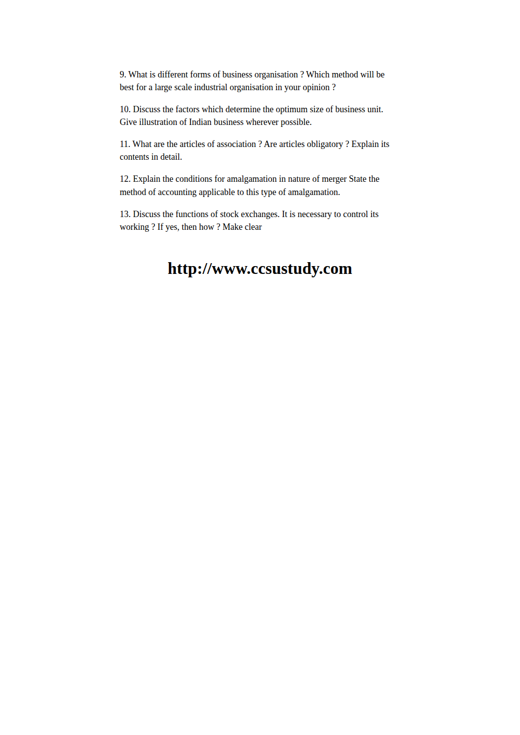9. What is different forms of business organisation ? Which method will be best for a large scale industrial organisation in your opinion ?
10. Discuss the factors which determine the optimum size of business unit. Give illustration of Indian business wherever possible.
11. What are the articles of association ? Are articles obligatory ? Explain its contents in detail.
12. Explain the conditions for amalgamation in nature of merger State the method of accounting applicable to this type of amalgamation.
13. Discuss the functions of stock exchanges. It is necessary to control its working ? If yes, then how ? Make clear
http://www.ccsustudy.com